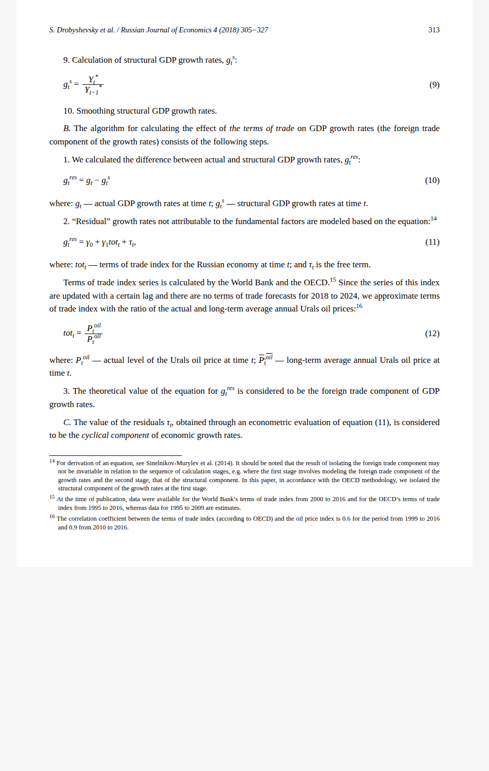S. Drobyshevsky et al. / Russian Journal of Economics 4 (2018) 305−327 313
9. Calculation of structural GDP growth rates, gts:
gts = Yt*Yt−1*
(9)
10. Smoothing structural GDP growth rates.
B. The algorithm for calculating the effect of the terms of trade on GDP growth rates (the foreign trade component of the growth rates) consists of the following steps.
1. We calculated the difference between actual and structural GDP growth rates, gtres:
gtres = gt − gts
(10)
where: gt — actual GDP growth rates at time t; gts — structural GDP growth rates at time t.
2. “Residual” growth rates not attributable to the fundamental factors are modeled based on the equation:14
gtres = γ0 + γ1tott + τt,
(11)
where: tott — terms of trade index for the Russian economy at time t; and τt is the free term.
Terms of trade index series is calculated by the World Bank and the OECD.15 Since the series of this index are updated with a certain lag and there are no terms of trade forecasts for 2018 to 2024, we approximate terms of trade index with the ratio of the actual and long-term average annual Urals oil prices:16
tott = Ptoil Ptoil
(12)
where: Ptoil — actual level of the Urals oil price at time t; Ptoil — long-term average annual Urals oil price at time t.
3. The theoretical value of the equation for gtres is considered to be the foreign trade component of GDP growth rates.
C. The value of the residuals τt, obtained through an econometric evaluation of equation (11), is considered to be the cyclical component of economic growth rates.
14 For derivation of an equation, see Sinelnikov-Murylev et al. (2014). It should be noted that the result of isolating the foreign trade component may not be invariable in relation to the sequence of calculation stages, e.g. where the first stage involves modeling the foreign trade component of the growth rates and the second stage, that of the structural component. In this paper, in accordance with the OECD methodology, we isolated the structural component of the growth rates at the first stage.
15 At the time of publication, data were available for the World Bank’s terms of trade index from 2000 to 2016 and for the OECD’s terms of trade index from 1995 to 2016, whereas data for 1995 to 2009 are estimates.
16 The correlation coefficient between the terms of trade index (according to OECD) and the oil price index is 0.6 for the period from 1999 to 2016 and 0.9 from 2010 to 2016.